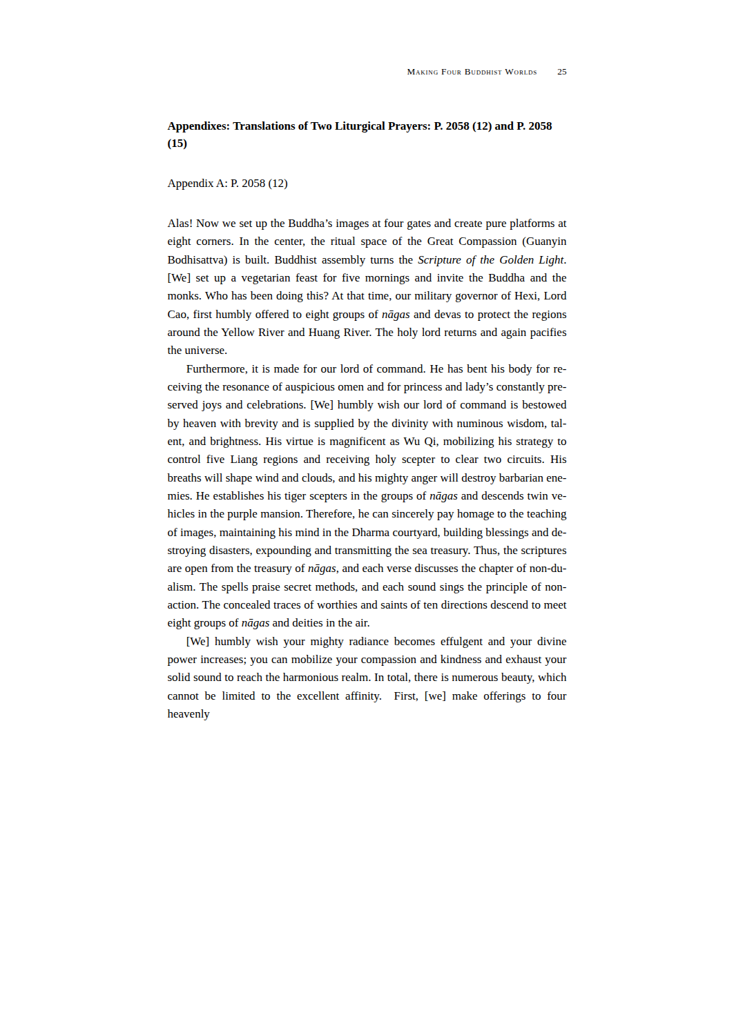Making Four Buddhist Worlds25
Appendixes: Translations of Two Liturgical Prayers: P. 2058 (12) and P. 2058 (15)
Appendix A: P. 2058 (12)
Alas! Now we set up the Buddha’s images at four gates and create pure platforms at eight corners. In the center, the ritual space of the Great Compassion (Guanyin Bodhisattva) is built. Buddhist assembly turns the Scripture of the Golden Light. [We] set up a vegetarian feast for five mornings and invite the Buddha and the monks. Who has been doing this? At that time, our military governor of Hexi, Lord Cao, first humbly offered to eight groups of nāgas and devas to protect the regions around the Yellow River and Huang River. The holy lord returns and again pacifies the universe.
Furthermore, it is made for our lord of command. He has bent his body for receiving the resonance of auspicious omen and for princess and lady’s constantly preserved joys and celebrations. [We] humbly wish our lord of command is bestowed by heaven with brevity and is supplied by the divinity with numinous wisdom, talent, and brightness. His virtue is magnificent as Wu Qi, mobilizing his strategy to control five Liang regions and receiving holy scepter to clear two circuits. His breaths will shape wind and clouds, and his mighty anger will destroy barbarian enemies. He establishes his tiger scepters in the groups of nāgas and descends twin vehicles in the purple mansion. Therefore, he can sincerely pay homage to the teaching of images, maintaining his mind in the Dharma courtyard, building blessings and destroying disasters, expounding and transmitting the sea treasury. Thus, the scriptures are open from the treasury of nāgas, and each verse discusses the chapter of non-dualism. The spells praise secret methods, and each sound sings the principle of non-action. The concealed traces of worthies and saints of ten directions descend to meet eight groups of nāgas and deities in the air.
[We] humbly wish your mighty radiance becomes effulgent and your divine power increases; you can mobilize your compassion and kindness and exhaust your solid sound to reach the harmonious realm. In total, there is numerous beauty, which cannot be limited to the excellent affinity. First, [we] make offerings to four heavenly